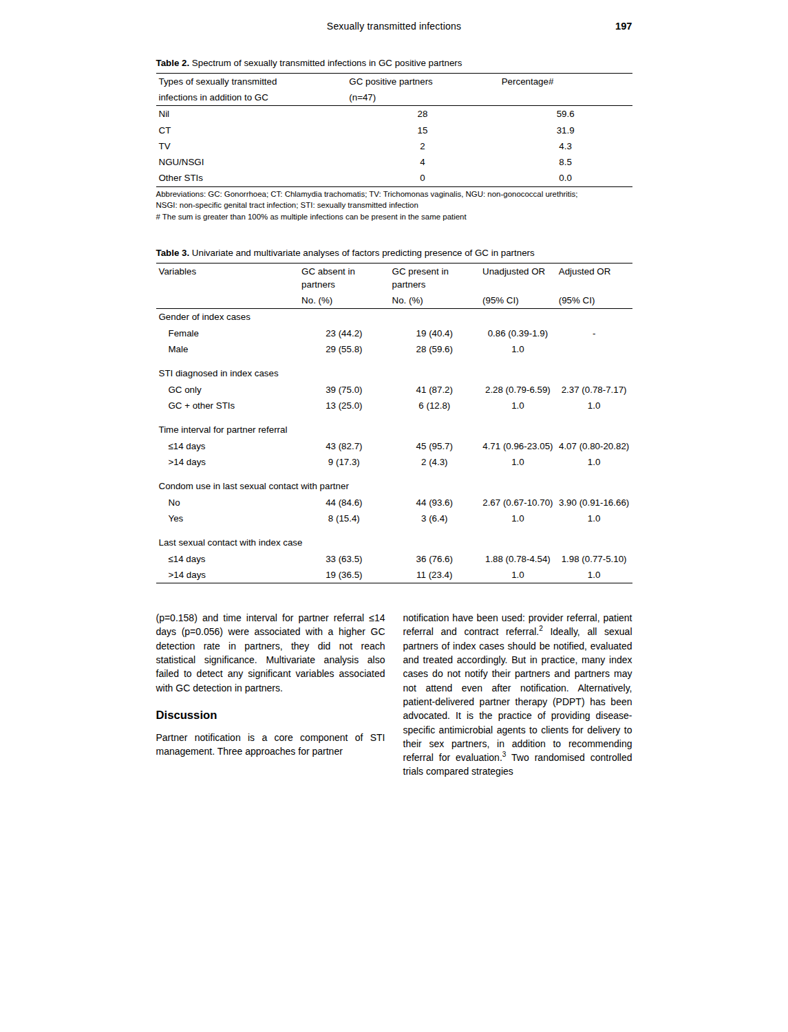Sexually transmitted infections 197
Table 2. Spectrum of sexually transmitted infections in GC positive partners
| Types of sexually transmitted | GC positive partners | Percentage# |
| --- | --- | --- |
| infections in addition to GC | (n=47) | |
| Nil | 28 | 59.6 |
| CT | 15 | 31.9 |
| TV | 2 | 4.3 |
| NGU/NSGI | 4 | 8.5 |
| Other STIs | 0 | 0.0 |
Abbreviations: GC: Gonorrhoea; CT: Chlamydia trachomatis; TV: Trichomonas vaginalis, NGU: non-gonococcal urethritis;
NSGI: non-specific genital tract infection; STI: sexually transmitted infection
# The sum is greater than 100% as multiple infections can be present in the same patient
Table 3. Univariate and multivariate analyses of factors predicting presence of GC in partners
| Variables | GC absent in partners | GC present in partners | Unadjusted OR | Adjusted OR |
| --- | --- | --- | --- | --- |
| | No. (%) | No. (%) | (95% CI) | (95% CI) |
| Gender of index cases |
| Female | 23 (44.2) | 19 (40.4) | 0.86 (0.39-1.9) | - |
| Male | 29 (55.8) | 28 (59.6) | 1.0 | |
| STI diagnosed in index cases |
| GC only | 39 (75.0) | 41 (87.2) | 2.28 (0.79-6.59) | 2.37 (0.78-7.17) |
| GC + other STIs | 13 (25.0) | 6 (12.8) | 1.0 | 1.0 |
| Time interval for partner referral |
| ≤14 days | 43 (82.7) | 45 (95.7) | 4.71 (0.96-23.05) | 4.07 (0.80-20.82) |
| >14 days | 9 (17.3) | 2 (4.3) | 1.0 | 1.0 |
| Condom use in last sexual contact with partner |
| No | 44 (84.6) | 44 (93.6) | 2.67 (0.67-10.70) | 3.90 (0.91-16.66) |
| Yes | 8 (15.4) | 3 (6.4) | 1.0 | 1.0 |
| Last sexual contact with index case |
| ≤14 days | 33 (63.5) | 36 (76.6) | 1.88 (0.78-4.54) | 1.98 (0.77-5.10) |
| >14 days | 19 (36.5) | 11 (23.4) | 1.0 | 1.0 |
(p=0.158) and time interval for partner referral ≤14 days (p=0.056) were associated with a higher GC detection rate in partners, they did not reach statistical significance. Multivariate analysis also failed to detect any significant variables associated with GC detection in partners.
Discussion
Partner notification is a core component of STI management. Three approaches for partner
notification have been used: provider referral, patient referral and contract referral.2 Ideally, all sexual partners of index cases should be notified, evaluated and treated accordingly. But in practice, many index cases do not notify their partners and partners may not attend even after notification. Alternatively, patient-delivered partner therapy (PDPT) has been advocated. It is the practice of providing disease-specific antimicrobial agents to clients for delivery to their sex partners, in addition to recommending referral for evaluation.3 Two randomised controlled trials compared strategies